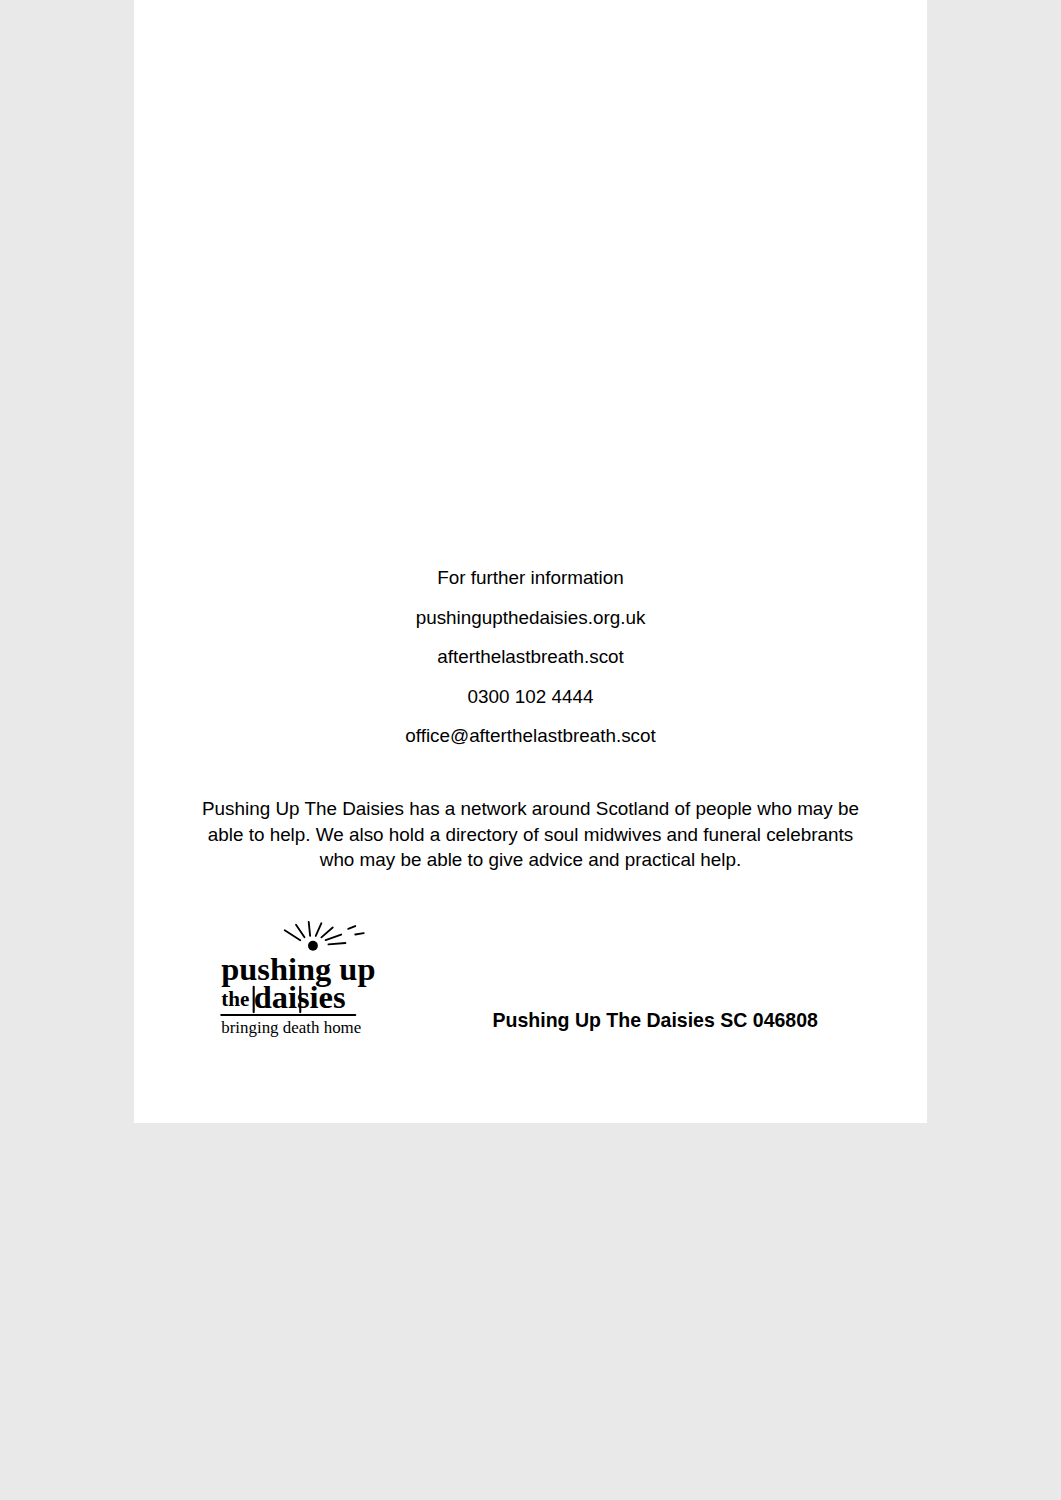For further information
pushingupthedaisies.org.uk
afterthelastbreath.scot
0300 102 4444
office@afterthelastbreath.scot
Pushing Up The Daisies has a network around Scotland of people who may be able to help. We also hold a directory of soul midwives and funeral celebrants who may be able to give advice and practical help.
pushing up the daisies bringing death home
Pushing Up The Daisies SC 046808